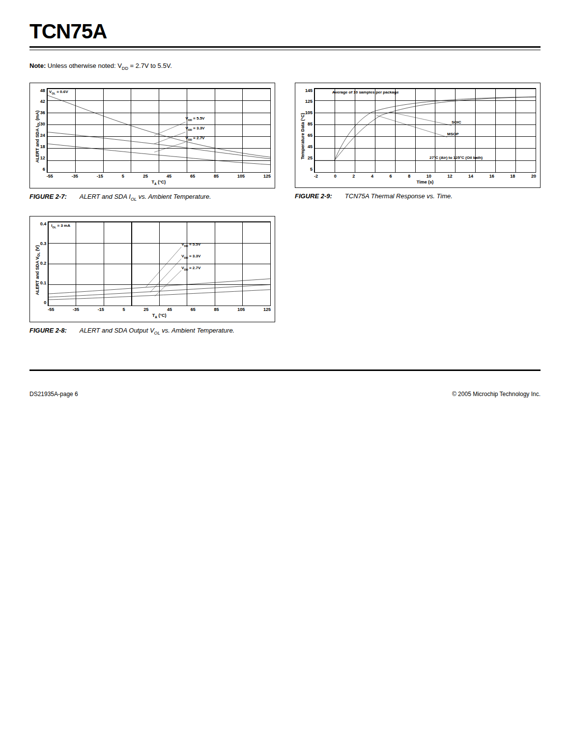TCN75A
Note: Unless otherwise noted: VDD = 2.7V to 5.5V.
ALERT and SDA IOL (mA)
484236302418126
VOL = 0.6V
VDD = 5.5V
VDD = 3.3V
VDD = 2.7V
-55-35-15525456585105125
TA (°C)
FIGURE 2-7:  ALERT and SDA IOL vs. Ambient Temperature.
ALERT and SDA VOL (V)
0.40.30.20.10
IOL = 3 mA
VDD = 5.5V
VDD = 3.3V
VDD = 2.7V
-55-35-15525456585105125
TA (°C)
FIGURE 2-8:  ALERT and SDA Output VOL vs. Ambient Temperature.
Temperature Data (°C)
145125105856545255
Average of 10 samples per package
SOIC
MSOP
27°C (Air) to 125°C (Oil bath)
-202468101214161820
Time (s)
FIGURE 2-9:  TCN75A Thermal Response vs. Time.
DS21935A-page 6 © 2005 Microchip Technology Inc.